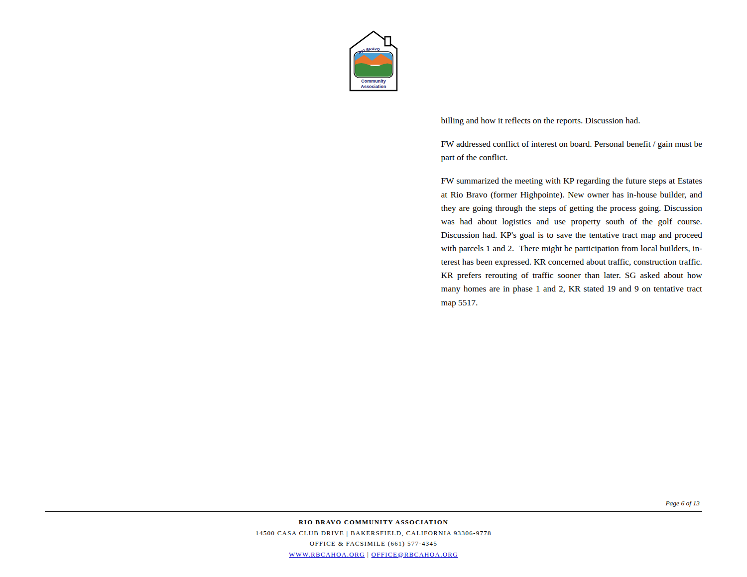RIO BRAVO Community Association
billing and how it reflects on the reports. Discussion had.
FW addressed conflict of interest on board. Personal benefit / gain must be part of the conflict.
FW summarized the meeting with KP regarding the future steps at Estates at Rio Bravo (former Highpointe). New owner has in-house builder, and they are going through the steps of getting the process going. Discussion was had about logistics and use property south of the golf course. Discussion had. KP's goal is to save the tentative tract map and proceed with parcels 1 and 2. There might be participation from local builders, interest has been expressed. KR concerned about traffic, construction traffic. KR prefers rerouting of traffic sooner than later. SG asked about how many homes are in phase 1 and 2, KR stated 19 and 9 on tentative tract map 5517.
Page 6 of 13
RIO BRAVO COMMUNITY ASSOCIATION
14500 CASA CLUB DRIVE | BAKERSFIELD, CALIFORNIA 93306-9778
OFFICE & FACSIMILE (661) 577-4345
WWW.RBCAHOA.ORG | OFFICE@RBCAHOA.ORG